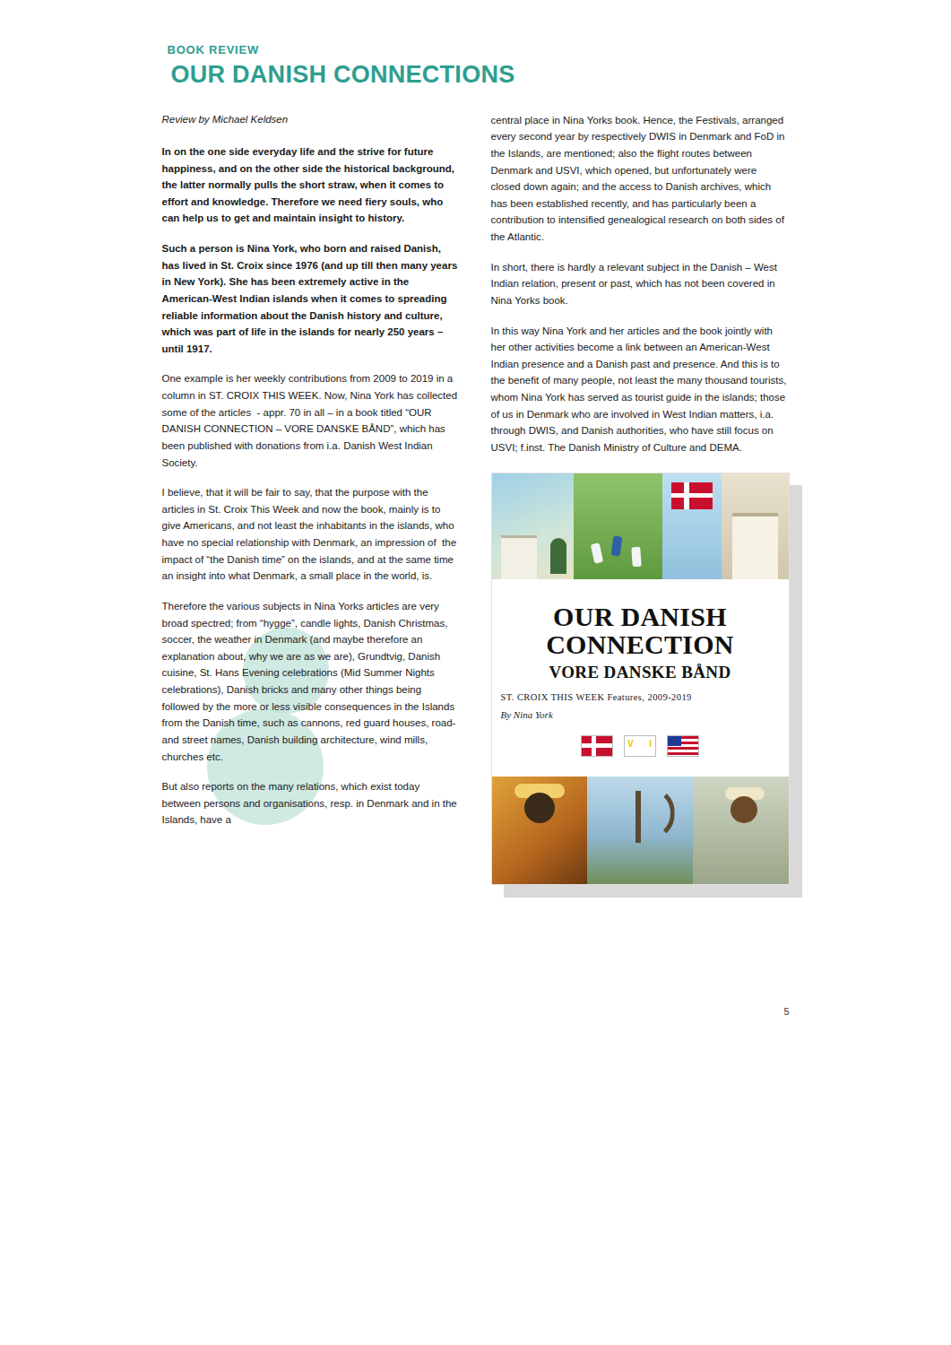BOOK REVIEW
OUR DANISH CONNECTIONS
Review by Michael Keldsen
In on the one side everyday life and the strive for future happiness, and on the other side the historical background, the latter normally pulls the short straw, when it comes to effort and knowledge. Therefore we need fiery souls, who can help us to get and maintain insight to history.
Such a person is Nina York, who born and raised Danish, has lived in St. Croix since 1976 (and up till then many years in New York). She has been extremely active in the American-West Indian islands when it comes to spreading reliable information about the Danish history and culture, which was part of life in the islands for nearly 250 years – until 1917.
One example is her weekly contributions from 2009 to 2019 in a column in ST. CROIX THIS WEEK. Now, Nina York has collected some of the articles - appr. 70 in all – in a book titled “OUR DANISH CONNECTION – VORE DANSKE BÅND”, which has been published with donations from i.a. Danish West Indian Society.
I believe, that it will be fair to say, that the purpose with the articles in St. Croix This Week and now the book, mainly is to give Americans, and not least the inhabitants in the islands, who have no special relationship with Denmark, an impression of the impact of “the Danish time” on the islands, and at the same time an insight into what Denmark, a small place in the world, is.
Therefore the various subjects in Nina Yorks articles are very broad spectred; from “hygge”, candle lights, Danish Christmas, soccer, the weather in Denmark (and maybe therefore an explanation about, why we are as we are), Grundtvig, Danish cuisine, St. Hans Evening celebrations (Mid Summer Nights celebrations), Danish bricks and many other things being followed by the more or less visible consequences in the Islands from the Danish time, such as cannons, red guard houses, road- and street names, Danish building architecture, wind mills, churches etc.
But also reports on the many relations, which exist today between persons and organisations, resp. in Denmark and in the Islands, have a
central place in Nina Yorks book. Hence, the Festivals, arranged every second year by respectively DWIS in Denmark and FoD in the Islands, are mentioned; also the flight routes between Denmark and USVI, which opened, but unfortunately were closed down again; and the access to Danish archives, which has been established recently, and has particularly been a contribution to intensified genealogical research on both sides of the Atlantic.
In short, there is hardly a relevant subject in the Danish – West Indian relation, present or past, which has not been covered in Nina Yorks book.
In this way Nina York and her articles and the book jointly with her other activities become a link between an American-West Indian presence and a Danish past and presence. And this is to the benefit of many people, not least the many thousand tourists, whom Nina York has served as tourist guide in the islands; those of us in Denmark who are involved in West Indian matters, i.a. through DWIS, and Danish authorities, who have still focus on USVI; f.inst. The Danish Ministry of Culture and DEMA.
OUR DANISH
CONNECTION
VORE DANSKE BÅND
ST. CROIX THIS WEEK Features, 2009-2019
By Nina York
5